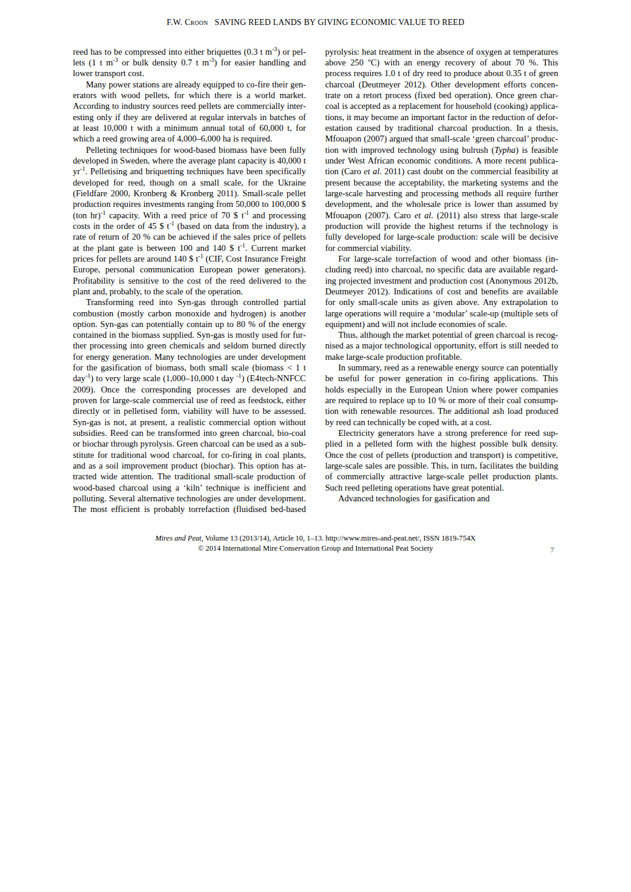F.W. Croon SAVING REED LANDS BY GIVING ECONOMIC VALUE TO REED
reed has to be compressed into either briquettes (0.3 t m-3) or pellets (1 t m-3 or bulk density 0.7 t m-3) for easier handling and lower transport cost.
Many power stations are already equipped to co-fire their generators with wood pellets, for which there is a world market. According to industry sources reed pellets are commercially interesting only if they are delivered at regular intervals in batches of at least 10,000 t with a minimum annual total of 60,000 t, for which a reed growing area of 4,000–6,000 ha is required.
Pelleting techniques for wood-based biomass have been fully developed in Sweden, where the average plant capacity is 40,000 t yr-1. Pelletising and briquetting techniques have been specifically developed for reed, though on a small scale, for the Ukraine (Fieldfare 2000, Kronberg & Kronberg 2011). Small-scale pellet production requires investments ranging from 50,000 to 100,000 $ (ton hr)-1 capacity. With a reed price of 70 $ t-1 and processing costs in the order of 45 $ t-1 (based on data from the industry), a rate of return of 20 % can be achieved if the sales price of pellets at the plant gate is between 100 and 140 $ t-1. Current market prices for pellets are around 140 $ t-1 (CIF, Cost Insurance Freight Europe, personal communication European power generators). Profitability is sensitive to the cost of the reed delivered to the plant and, probably, to the scale of the operation.
Transforming reed into Syn-gas through controlled partial combustion (mostly carbon monoxide and hydrogen) is another option. Syn-gas can potentially contain up to 80 % of the energy contained in the biomass supplied. Syn-gas is mostly used for further processing into green chemicals and seldom burned directly for energy generation. Many technologies are under development for the gasification of biomass, both small scale (biomass < 1 t day-1) to very large scale (1,000–10,000 t day -1) (E4tech-NNFCC 2009). Once the corresponding processes are developed and proven for large-scale commercial use of reed as feedstock, either directly or in pelletised form, viability will have to be assessed. Syn-gas is not, at present, a realistic commercial option without subsidies. Reed can be transformed into green charcoal, bio-coal or biochar through pyrolysis. Green charcoal can be used as a substitute for traditional wood charcoal, for co-firing in coal plants, and as a soil improvement product (biochar). This option has attracted wide attention. The traditional small-scale production of wood-based charcoal using a ‘kiln’ technique is inefficient and polluting. Several alternative technologies are under development. The most efficient is probably torrefaction (fluidised bed-based pyrolysis: heat treatment in the absence of oxygen at temperatures above 250 ºC) with an energy recovery of about 70 %. This process requires 1.0 t of dry reed to produce about 0.35 t of green charcoal (Deutmeyer 2012). Other development efforts concentrate on a retort process (fixed bed operation). Once green charcoal is accepted as a replacement for household (cooking) applications, it may become an important factor in the reduction of deforestation caused by traditional charcoal production. In a thesis, Mfouapon (2007) argued that small-scale ‘green charcoal’ production with improved technology using bulrush (Typha) is feasible under West African economic conditions. A more recent publication (Caro et al. 2011) cast doubt on the commercial feasibility at present because the acceptability, the marketing systems and the large-scale harvesting and processing methods all require further development, and the wholesale price is lower than assumed by Mfouapon (2007). Caro et al. (2011) also stress that large-scale production will provide the highest returns if the technology is fully developed for large-scale production: scale will be decisive for commercial viability.
For large-scale torrefaction of wood and other biomass (including reed) into charcoal, no specific data are available regarding projected investment and production cost (Anonymous 2012b, Deutmeyer 2012). Indications of cost and benefits are available for only small-scale units as given above. Any extrapolation to large operations will require a ‘modular’ scale-up (multiple sets of equipment) and will not include economies of scale.
Thus, although the market potential of green charcoal is recognised as a major technological opportunity, effort is still needed to make large-scale production profitable.
In summary, reed as a renewable energy source can potentially be useful for power generation in co-firing applications. This holds especially in the European Union where power companies are required to replace up to 10 % or more of their coal consumption with renewable resources. The additional ash load produced by reed can technically be coped with, at a cost.
Electricity generators have a strong preference for reed supplied in a pelleted form with the highest possible bulk density. Once the cost of pellets (production and transport) is competitive, large-scale sales are possible. This, in turn, facilitates the building of commercially attractive large-scale pellet production plants. Such reed pelleting operations have great potential.
Advanced technologies for gasification and
Mires and Peat, Volume 13 (2013/14), Article 10, 1–13. http://www.mires-and-peat.net/, ISSN 1819-754X
© 2014 International Mire Conservation Group and International Peat Society
7